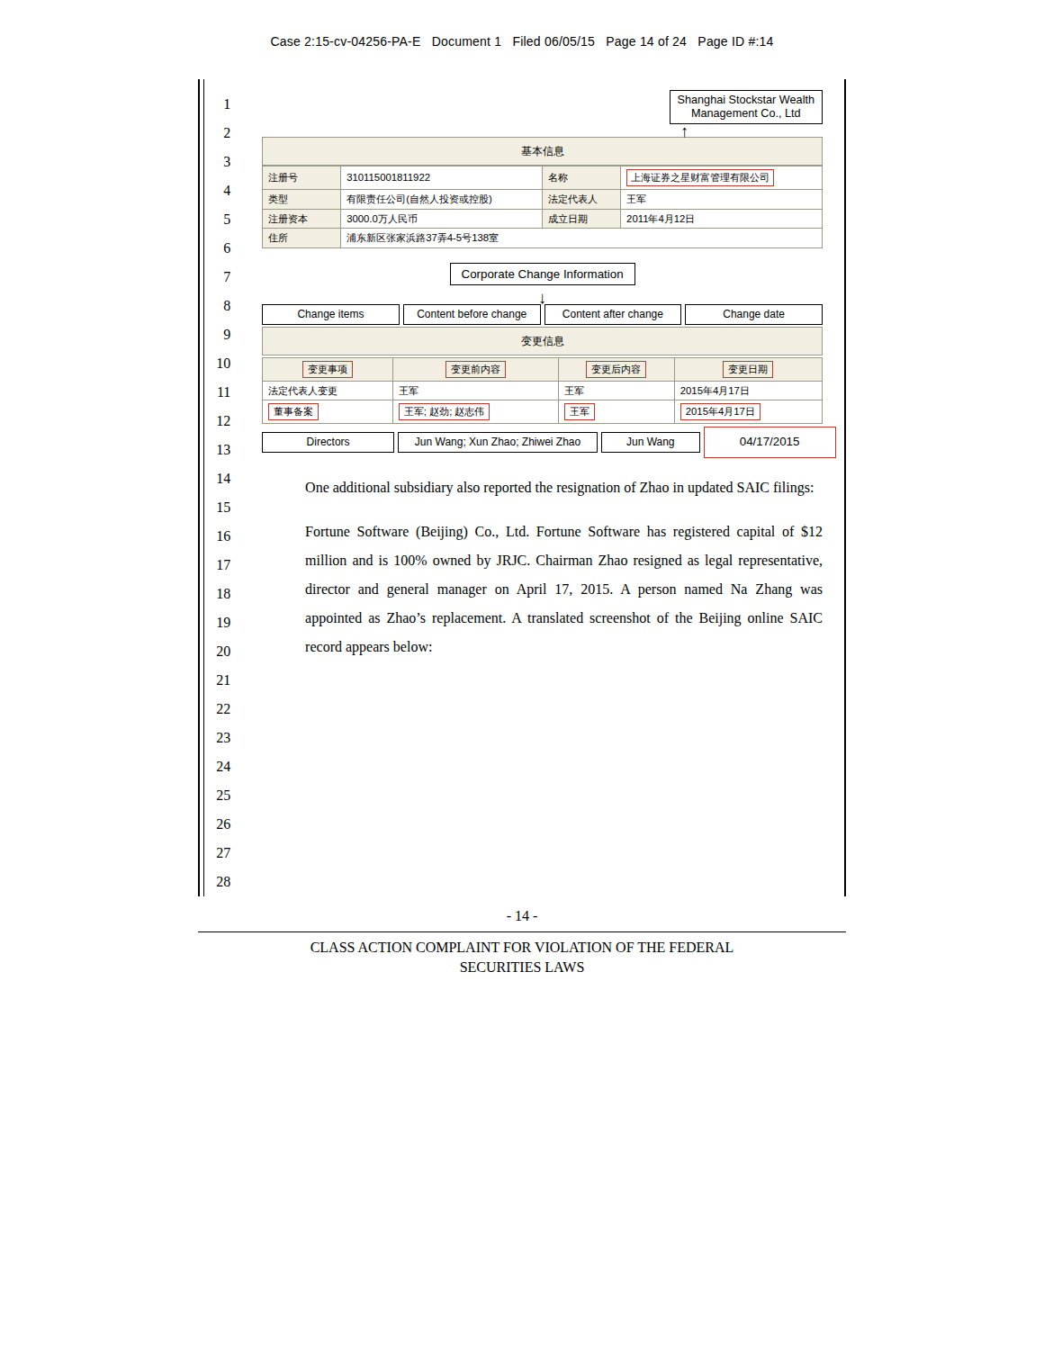Case 2:15-cv-04256-PA-E Document 1 Filed 06/05/15 Page 14 of 24 Page ID #:14
1
2
3
4
5
6
7
8
9
10
11
12
13
14
15
16
17
18
19
20
21
22
23
24
25
26
27
28
Shanghai Stockstar Wealth
Management Co., Ltd
↑
基本信息
| 注册号 | 310115001811922 | 名称 | 上海证券之星财富管理有限公司 |
| 类型 | 有限责任公司(自然人投资或控股) | 法定代表人 | 王军 |
| 注册资本 | 3000.0万人民币 | 成立日期 | 2011年4月12日 |
| 住所 | 浦东新区张家浜路37弄4-5号138室 |
Corporate Change Information
↓
Change items Content before change Content after change Change date
变更信息
| 变更事项 | 变更前内容 | 变更后内容 | 变更日期 |
| --- | --- | --- | --- |
| 法定代表人变更 | 王军 | 王军 | 2015年4月17日 |
| 董事备案 | 王军; 赵劲; 赵志伟 | 王军 | 2015年4月17日 |
Directors Jun Wang; Xun Zhao; Zhiwei Zhao Jun Wang 04/17/2015
One additional subsidiary also reported the resignation of Zhao in updated SAIC filings:
Fortune Software (Beijing) Co., Ltd. Fortune Software has registered capital of $12 million and is 100% owned by JRJC. Chairman Zhao resigned as legal representative, director and general manager on April 17, 2015. A person named Na Zhang was appointed as Zhao’s replacement. A translated screenshot of the Beijing online SAIC record appears below:
- 14 -
CLASS ACTION COMPLAINT FOR VIOLATION OF THE FEDERAL
SECURITIES LAWS